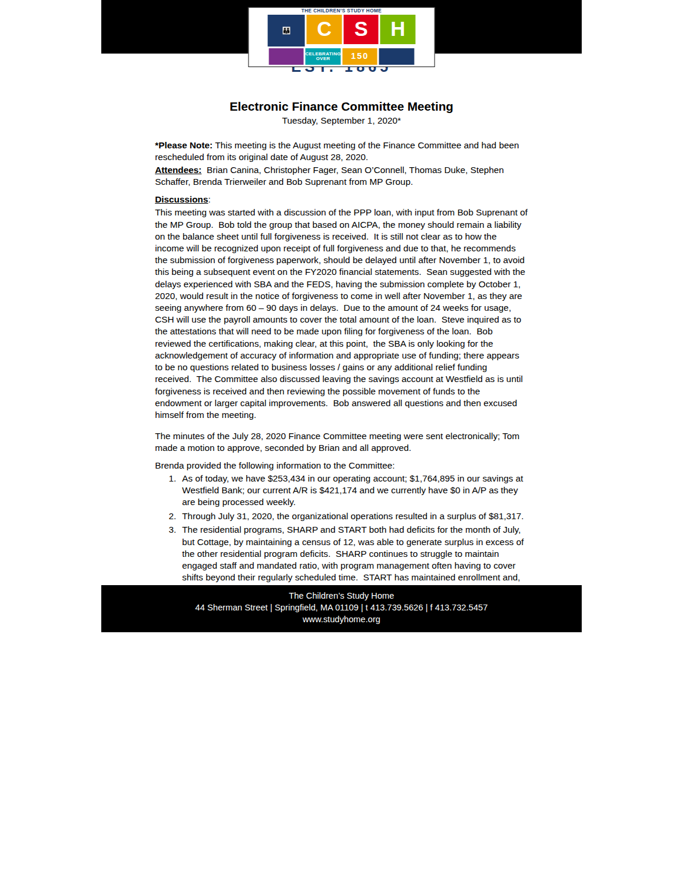The Children’s Study Home
👪
C
S
H
CELEBRATING
OVER
150
EST. 1865
Electronic Finance Committee Meeting
Tuesday, September 1, 2020*
*Please Note: This meeting is the August meeting of the Finance Committee and had been rescheduled from its original date of August 28, 2020.
Attendees: Brian Canina, Christopher Fager, Sean O’Connell, Thomas Duke, Stephen Schaffer, Brenda Trierweiler and Bob Suprenant from MP Group.
Discussions:
This meeting was started with a discussion of the PPP loan, with input from Bob Suprenant of the MP Group. Bob told the group that based on AICPA, the money should remain a liability on the balance sheet until full forgiveness is received. It is still not clear as to how the income will be recognized upon receipt of full forgiveness and due to that, he recommends the submission of forgiveness paperwork, should be delayed until after November 1, to avoid this being a subsequent event on the FY2020 financial statements. Sean suggested with the delays experienced with SBA and the FEDS, having the submission complete by October 1, 2020, would result in the notice of forgiveness to come in well after November 1, as they are seeing anywhere from 60 – 90 days in delays. Due to the amount of 24 weeks for usage, CSH will use the payroll amounts to cover the total amount of the loan. Steve inquired as to the attestations that will need to be made upon filing for forgiveness of the loan. Bob reviewed the certifications, making clear, at this point, the SBA is only looking for the acknowledgement of accuracy of information and appropriate use of funding; there appears to be no questions related to business losses / gains or any additional relief funding received. The Committee also discussed leaving the savings account at Westfield as is until forgiveness is received and then reviewing the possible movement of funds to the endowment or larger capital improvements. Bob answered all questions and then excused himself from the meeting.
The minutes of the July 28, 2020 Finance Committee meeting were sent electronically; Tom made a motion to approve, seconded by Brian and all approved.
Brenda provided the following information to the Committee:
As of today, we have $253,434 in our operating account; $1,764,895 in our savings at Westfield Bank; our current A/R is $421,174 and we currently have $0 in A/P as they are being processed weekly.
Through July 31, 2020, the organizational operations resulted in a surplus of $81,317.
The residential programs, SHARP and START both had deficits for the month of July, but Cottage, by maintaining a census of 12, was able to generate surplus in excess of the other residential program deficits. SHARP continues to struggle to maintain engaged staff and mandated ratio, with program management often having to cover shifts beyond their regularly scheduled time. START has maintained enrollment and, of the residential programs, has the strongest
The Children’s Study Home
44 Sherman Street | Springfield, MA 01109 | t 413.739.5626 | f 413.732.5457
www.studyhome.org